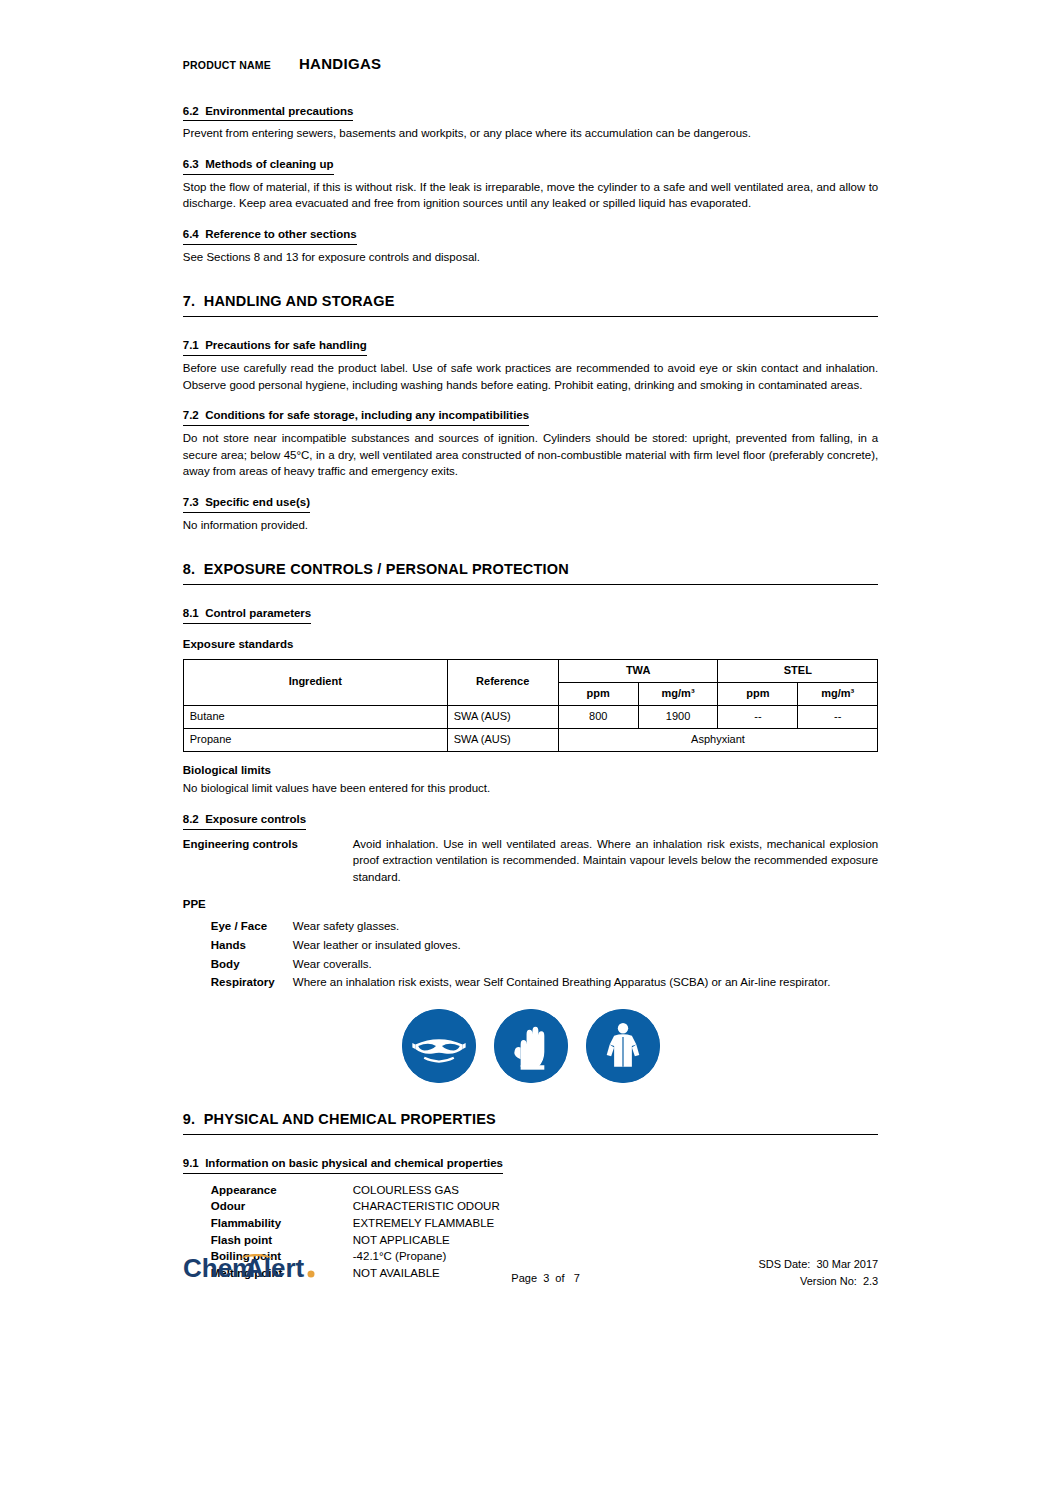PRODUCT NAME HANDIGAS
6.2 Environmental precautions
Prevent from entering sewers, basements and workpits, or any place where its accumulation can be dangerous.
6.3 Methods of cleaning up
Stop the flow of material, if this is without risk. If the leak is irreparable, move the cylinder to a safe and well ventilated area, and allow to discharge. Keep area evacuated and free from ignition sources until any leaked or spilled liquid has evaporated.
6.4 Reference to other sections
See Sections 8 and 13 for exposure controls and disposal.
7. HANDLING AND STORAGE
7.1 Precautions for safe handling
Before use carefully read the product label. Use of safe work practices are recommended to avoid eye or skin contact and inhalation. Observe good personal hygiene, including washing hands before eating. Prohibit eating, drinking and smoking in contaminated areas.
7.2 Conditions for safe storage, including any incompatibilities
Do not store near incompatible substances and sources of ignition. Cylinders should be stored: upright, prevented from falling, in a secure area; below 45°C, in a dry, well ventilated area constructed of non-combustible material with firm level floor (preferably concrete), away from areas of heavy traffic and emergency exits.
7.3 Specific end use(s)
No information provided.
8. EXPOSURE CONTROLS / PERSONAL PROTECTION
8.1 Control parameters
Exposure standards
| Ingredient | Reference | TWA | STEL |
| --- | --- | --- | --- |
| ppm | mg/m³ | ppm | mg/m³ |
| Butane | SWA (AUS) | 800 | 1900 | -- | -- |
| Propane | SWA (AUS) | Asphyxiant |
Biological limits
No biological limit values have been entered for this product.
8.2 Exposure controls
Engineering controls
Avoid inhalation. Use in well ventilated areas. Where an inhalation risk exists, mechanical explosion proof extraction ventilation is recommended. Maintain vapour levels below the recommended exposure standard.
PPE
Eye / Face
Wear safety glasses.
Hands
Wear leather or insulated gloves.
Body
Wear coveralls.
Respiratory
Where an inhalation risk exists, wear Self Contained Breathing Apparatus (SCBA) or an Air-line respirator.
9. PHYSICAL AND CHEMICAL PROPERTIES
9.1 Information on basic physical and chemical properties
Appearance
COLOURLESS GAS
Odour
CHARACTERISTIC ODOUR
Flammability
EXTREMELY FLAMMABLE
Flash point
NOT APPLICABLE
Boiling point
-42.1°C (Propane)
Melting point
NOT AVAILABLE
Chem Alert
Page 3 of 7
SDS Date: 30 Mar 2017
Version No: 2.3